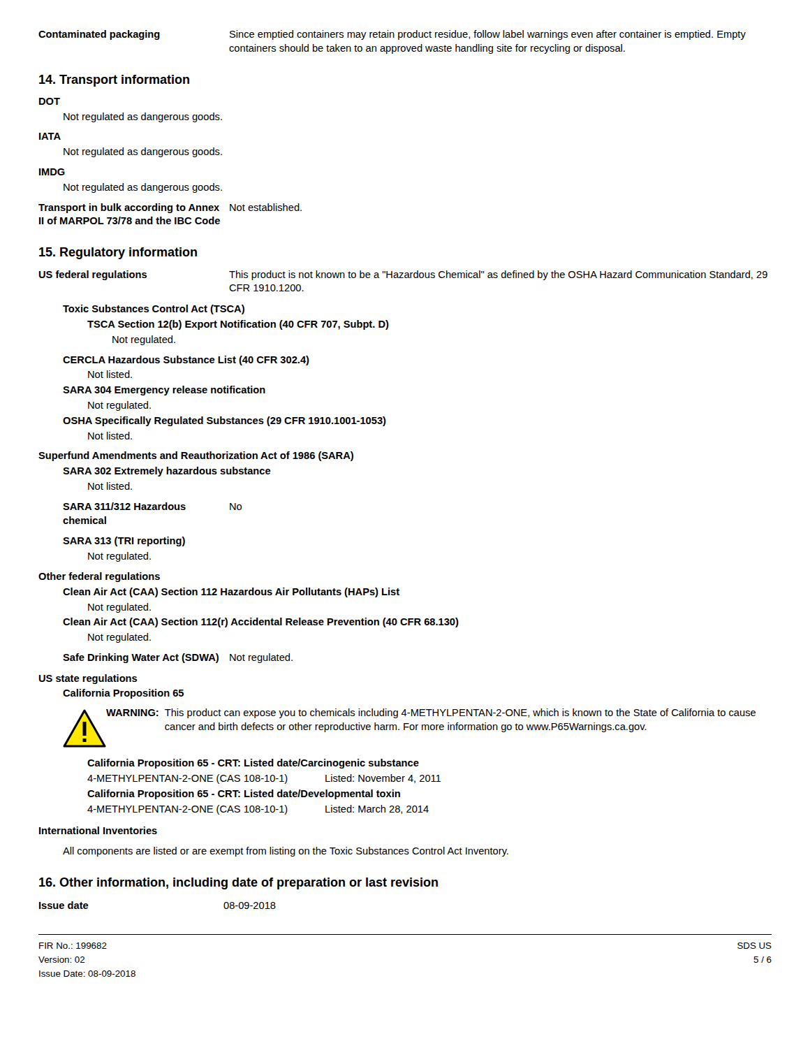Contaminated packaging
Since emptied containers may retain product residue, follow label warnings even after container is emptied. Empty containers should be taken to an approved waste handling site for recycling or disposal.
14. Transport information
DOT
Not regulated as dangerous goods.
IATA
Not regulated as dangerous goods.
IMDG
Not regulated as dangerous goods.
Transport in bulk according to Annex II of MARPOL 73/78 and the IBC Code
Not established.
15. Regulatory information
US federal regulations
This product is not known to be a "Hazardous Chemical" as defined by the OSHA Hazard Communication Standard, 29 CFR 1910.1200.
Toxic Substances Control Act (TSCA)
TSCA Section 12(b) Export Notification (40 CFR 707, Subpt. D)
Not regulated.
CERCLA Hazardous Substance List (40 CFR 302.4)
Not listed.
SARA 304 Emergency release notification
Not regulated.
OSHA Specifically Regulated Substances (29 CFR 1910.1001-1053)
Not listed.
Superfund Amendments and Reauthorization Act of 1986 (SARA)
SARA 302 Extremely hazardous substance
Not listed.
SARA 311/312 Hazardous chemical
No
SARA 313 (TRI reporting)
Not regulated.
Other federal regulations
Clean Air Act (CAA) Section 112 Hazardous Air Pollutants (HAPs) List
Not regulated.
Clean Air Act (CAA) Section 112(r) Accidental Release Prevention (40 CFR 68.130)
Not regulated.
Safe Drinking Water Act (SDWA)
Not regulated.
US state regulations
California Proposition 65
WARNING: This product can expose you to chemicals including 4-METHYLPENTAN-2-ONE, which is known to the State of California to cause cancer and birth defects or other reproductive harm. For more information go to www.P65Warnings.ca.gov.
California Proposition 65 - CRT: Listed date/Carcinogenic substance
4-METHYLPENTAN-2-ONE (CAS 108-10-1)
Listed: November 4, 2011
California Proposition 65 - CRT: Listed date/Developmental toxin
4-METHYLPENTAN-2-ONE (CAS 108-10-1)
Listed: March 28, 2014
International Inventories
All components are listed or are exempt from listing on the Toxic Substances Control Act Inventory.
16. Other information, including date of preparation or last revision
Issue date
08-09-2018
FIR No.: 199682
Version: 02
Issue Date: 08-09-2018
SDS US
5 / 6